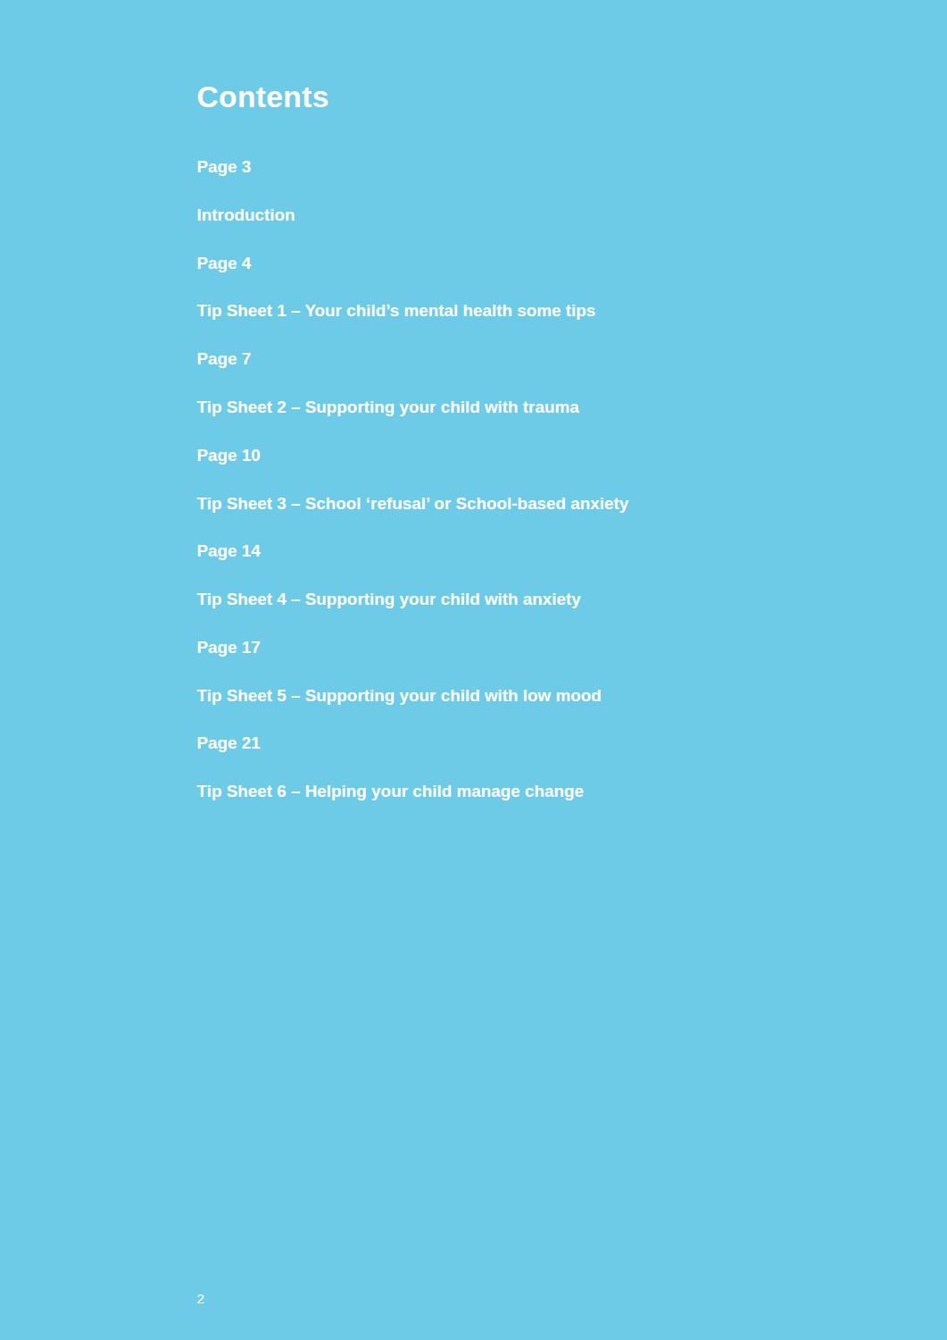Contents
Page 3
Introduction
Page 4
Tip Sheet 1 – Your child’s mental health some tips
Page 7
Tip Sheet 2 – Supporting your child with trauma
Page 10
Tip Sheet 3 – School ‘refusal’ or School-based anxiety
Page 14
Tip Sheet 4 – Supporting your child with anxiety
Page 17
Tip Sheet 5 – Supporting your child with low mood
Page 21
Tip Sheet 6 – Helping your child manage change
2